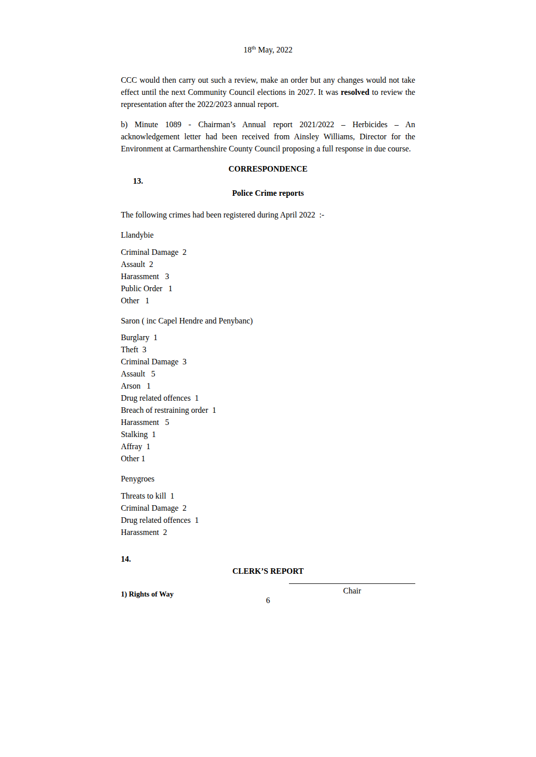18th May, 2022
CCC would then carry out such a review, make an order but any changes would not take effect until the next Community Council elections in 2027. It was resolved to review the representation after the 2022/2023 annual report.
b) Minute 1089 - Chairman’s Annual report 2021/2022 – Herbicides – An acknowledgement letter had been received from Ainsley Williams, Director for the Environment at Carmarthenshire County Council proposing a full response in due course.
CORRESPONDENCE
13.
Police Crime reports
The following crimes had been registered during April 2022 :-
Llandybie
Criminal Damage 2
Assault 2
Harassment 3
Public Order 1
Other 1
Saron ( inc Capel Hendre and Penybanc)
Burglary 1
Theft 3
Criminal Damage 3
Assault 5
Arson 1
Drug related offences 1
Breach of restraining order 1
Harassment 5
Stalking 1
Affray 1
Other 1
Penygroes
Threats to kill 1
Criminal Damage 2
Drug related offences 1
Harassment 2
14.
CLERK’S REPORT
1) Rights of Way
Chair
6